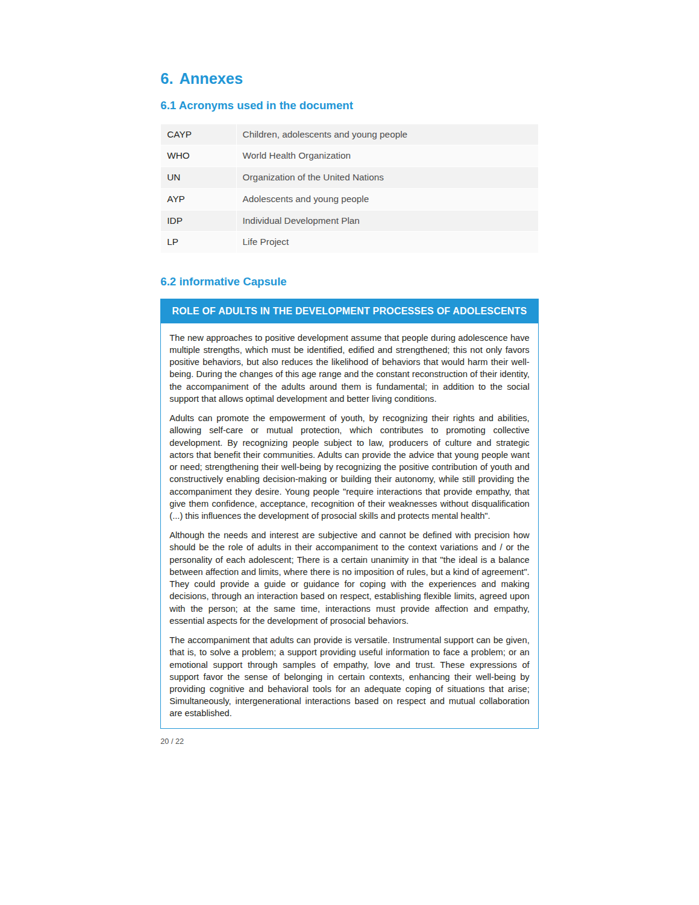6. Annexes
6.1 Acronyms used in the document
| CAYP | Children, adolescents and young people |
| WHO | World Health Organization |
| UN | Organization of the United Nations |
| AYP | Adolescents and young people |
| IDP | Individual Development Plan |
| LP | Life Project |
6.2 informative Capsule
ROLE OF ADULTS IN THE DEVELOPMENT PROCESSES OF ADOLESCENTS
The new approaches to positive development assume that people during adolescence have multiple strengths, which must be identified, edified and strengthened; this not only favors positive behaviors, but also reduces the likelihood of behaviors that would harm their well-being. During the changes of this age range and the constant reconstruction of their identity, the accompaniment of the adults around them is fundamental; in addition to the social support that allows optimal development and better living conditions.
Adults can promote the empowerment of youth, by recognizing their rights and abilities, allowing self-care or mutual protection, which contributes to promoting collective development. By recognizing people subject to law, producers of culture and strategic actors that benefit their communities. Adults can provide the advice that young people want or need; strengthening their well-being by recognizing the positive contribution of youth and constructively enabling decision-making or building their autonomy, while still providing the accompaniment they desire. Young people "require interactions that provide empathy, that give them confidence, acceptance, recognition of their weaknesses without disqualification (...) this influences the development of prosocial skills and protects mental health".
Although the needs and interest are subjective and cannot be defined with precision how should be the role of adults in their accompaniment to the context variations and / or the personality of each adolescent; There is a certain unanimity in that "the ideal is a balance between affection and limits, where there is no imposition of rules, but a kind of agreement". They could provide a guide or guidance for coping with the experiences and making decisions, through an interaction based on respect, establishing flexible limits, agreed upon with the person; at the same time, interactions must provide affection and empathy, essential aspects for the development of prosocial behaviors.
The accompaniment that adults can provide is versatile. Instrumental support can be given, that is, to solve a problem; a support providing useful information to face a problem; or an emotional support through samples of empathy, love and trust. These expressions of support favor the sense of belonging in certain contexts, enhancing their well-being by providing cognitive and behavioral tools for an adequate coping of situations that arise; Simultaneously, intergenerational interactions based on respect and mutual collaboration are established.
20 / 22